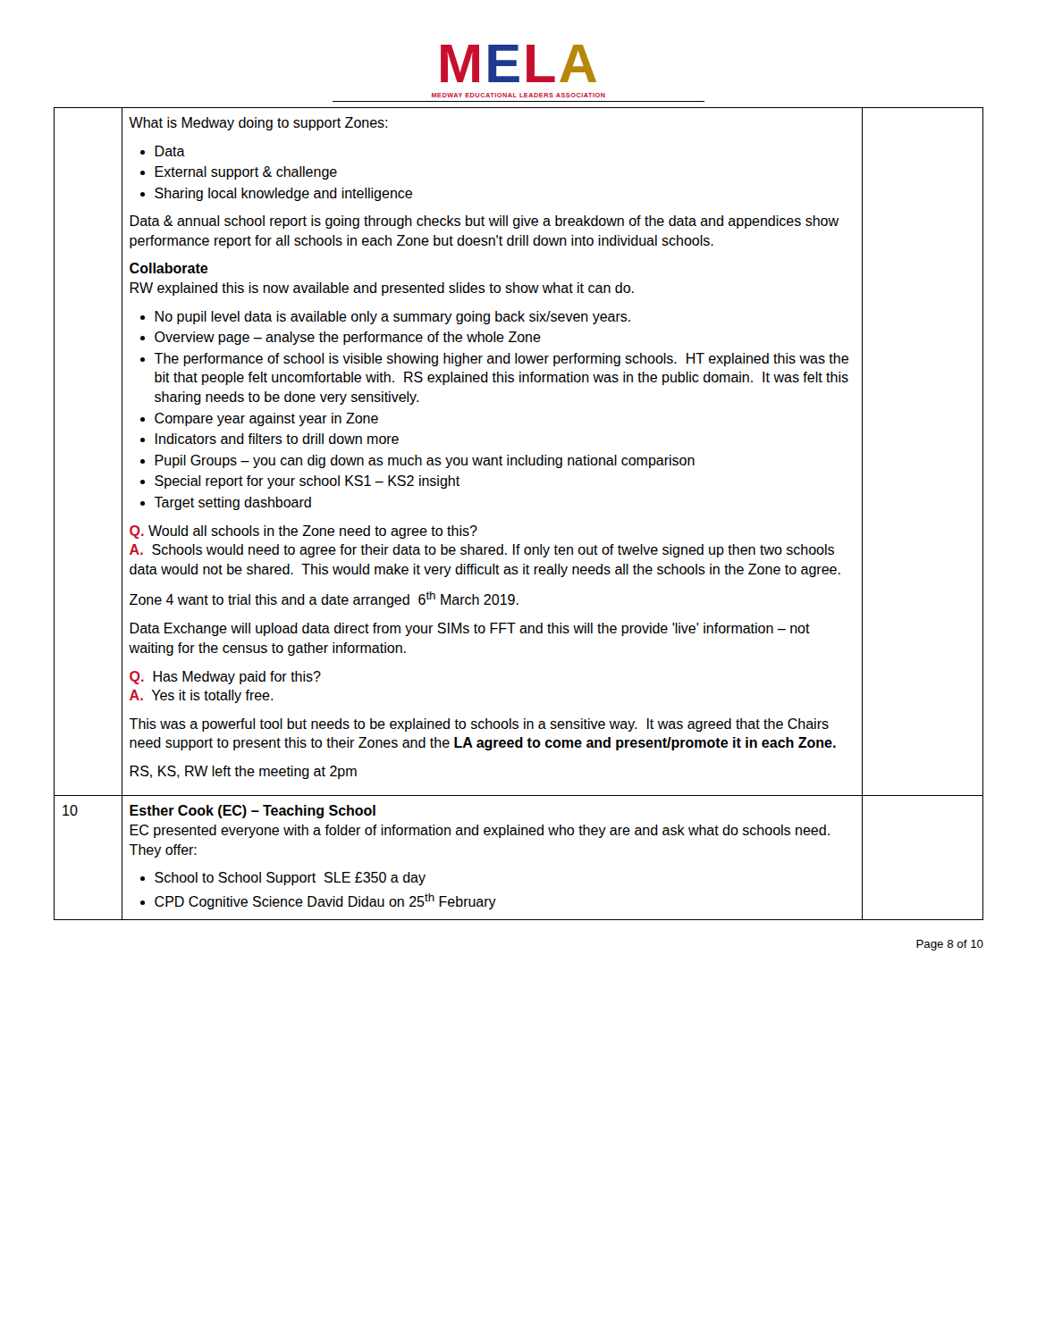MELA
MEDWAY EDUCATIONAL LEADERS ASSOCIATION
| | What is Medway doing to support Zones: Data External support & challenge Sharing local knowledge and intelligence Data & annual school report is going through checks but will give a breakdown of the data and appendices show performance report for all schools in each Zone but doesn't drill down into individual schools. Collaborate RW explained this is now available and presented slides to show what it can do. No pupil level data is available only a summary going back six/seven years. Overview page – analyse the performance of the whole Zone The performance of school is visible showing higher and lower performing schools. HT explained this was the bit that people felt uncomfortable with. RS explained this information was in the public domain. It was felt this sharing needs to be done very sensitively. Compare year against year in Zone Indicators and filters to drill down more Pupil Groups – you can dig down as much as you want including national comparison Special report for your school KS1 – KS2 insight Target setting dashboard Q. Would all schools in the Zone need to agree to this? A. Schools would need to agree for their data to be shared. If only ten out of twelve signed up then two schools data would not be shared. This would make it very difficult as it really needs all the schools in the Zone to agree. Zone 4 want to trial this and a date arranged 6 th March 2019. Data Exchange will upload data direct from your SIMs to FFT and this will the provide 'live' information – not waiting for the census to gather information. Q. Has Medway paid for this? A. Yes it is totally free. This was a powerful tool but needs to be explained to schools in a sensitive way. It was agreed that the Chairs need support to present this to their Zones and the LA agreed to come and present/promote it in each Zone. RS, KS, RW left the meeting at 2pm | |
| 10 | Esther Cook (EC) – Teaching School EC presented everyone with a folder of information and explained who they are and ask what do schools need. They offer: School to School Support SLE £350 a day CPD Cognitive Science David Didau on 25 th February | |
Page 8 of 10